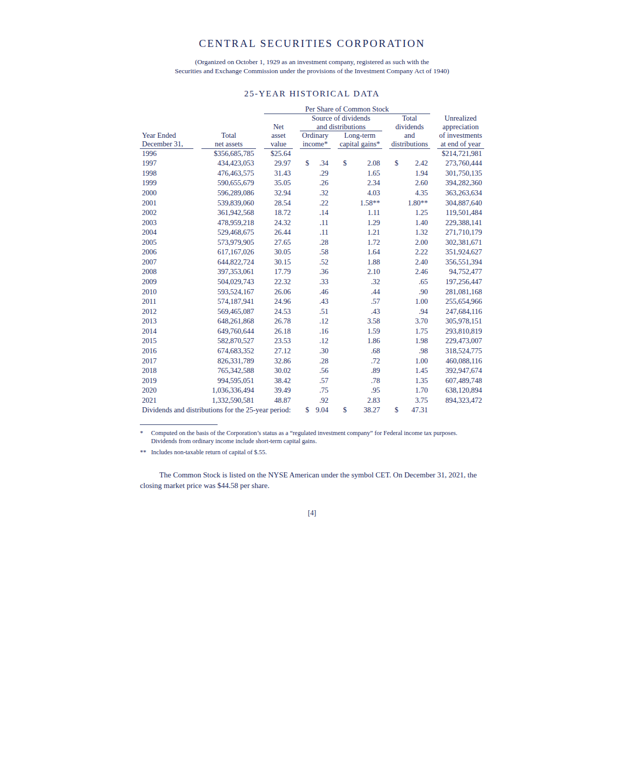CENTRAL SECURITIES CORPORATION
(Organized on October 1, 1929 as an investment company, registered as such with the
Securities and Exchange Commission under the provisions of the Investment Company Act of 1940)
25-YEAR HISTORICAL DATA
| | | | | Per Share of Common Stock | | |
| --- | --- | --- | --- | --- | --- | --- |
| | | | | | | Source of dividends | | Total | | Unrealized |
| | | | | Net | | and distributions | | dividends | | appreciation |
| Year Ended | | Total | | asset | | Ordinary | | Long-term | | and | | of investments |
| December 31, | | net assets | | value | | income* | | capital gains* | | distributions | | at end of year |
| 1996 | | $356,685,785 | | $25.64 | | | | | | | | | | | $214,721,981 |
| 1997 | | 434,423,053 | | 29.97 | | $ | .34 | | $ | 2.08 | | $ | 2.42 | | 273,760,444 |
| 1998 | | 476,463,575 | | 31.43 | | | .29 | | | 1.65 | | | 1.94 | | 301,750,135 |
| 1999 | | 590,655,679 | | 35.05 | | | .26 | | | 2.34 | | | 2.60 | | 394,282,360 |
| 2000 | | 596,289,086 | | 32.94 | | | .32 | | | 4.03 | | | 4.35 | | 363,263,634 |
| 2001 | | 539,839,060 | | 28.54 | | | .22 | | | 1.58** | | | 1.80** | | 304,887,640 |
| 2002 | | 361,942,568 | | 18.72 | | | .14 | | | 1.11 | | | 1.25 | | 119,501,484 |
| 2003 | | 478,959,218 | | 24.32 | | | .11 | | | 1.29 | | | 1.40 | | 229,388,141 |
| 2004 | | 529,468,675 | | 26.44 | | | .11 | | | 1.21 | | | 1.32 | | 271,710,179 |
| 2005 | | 573,979,905 | | 27.65 | | | .28 | | | 1.72 | | | 2.00 | | 302,381,671 |
| 2006 | | 617,167,026 | | 30.05 | | | .58 | | | 1.64 | | | 2.22 | | 351,924,627 |
| 2007 | | 644,822,724 | | 30.15 | | | .52 | | | 1.88 | | | 2.40 | | 356,551,394 |
| 2008 | | 397,353,061 | | 17.79 | | | .36 | | | 2.10 | | | 2.46 | | 94,752,477 |
| 2009 | | 504,029,743 | | 22.32 | | | .33 | | | .32 | | | .65 | | 197,256,447 |
| 2010 | | 593,524,167 | | 26.06 | | | .46 | | | .44 | | | .90 | | 281,081,168 |
| 2011 | | 574,187,941 | | 24.96 | | | .43 | | | .57 | | | 1.00 | | 255,654,966 |
| 2012 | | 569,465,087 | | 24.53 | | | .51 | | | .43 | | | .94 | | 247,684,116 |
| 2013 | | 648,261,868 | | 26.78 | | | .12 | | | 3.58 | | | 3.70 | | 305,978,151 |
| 2014 | | 649,760,644 | | 26.18 | | | .16 | | | 1.59 | | | 1.75 | | 293,810,819 |
| 2015 | | 582,870,527 | | 23.53 | | | .12 | | | 1.86 | | | 1.98 | | 229,473,007 |
| 2016 | | 674,683,352 | | 27.12 | | | .30 | | | .68 | | | .98 | | 318,524,775 |
| 2017 | | 826,331,789 | | 32.86 | | | .28 | | | .72 | | | 1.00 | | 460,088,116 |
| 2018 | | 765,342,588 | | 30.02 | | | .56 | | | .89 | | | 1.45 | | 392,947,674 |
| 2019 | | 994,595,051 | | 38.42 | | | .57 | | | .78 | | | 1.35 | | 607,489,748 |
| 2020 | | 1,036,336,494 | | 39.49 | | | .75 | | | .95 | | | 1.70 | | 638,120,894 |
| 2021 | | 1,332,590,581 | | 48.87 | | | .92 | | | 2.83 | | | 3.75 | | 894,323,472 |
| Dividends and distributions for the 25-year period: | | $ | 9.04 | | $ | 38.27 | | $ | 47.31 | | |
* Computed on the basis of the Corporation’s status as a “regulated investment company” for Federal income tax purposes. Dividends from ordinary income include short-term capital gains.
** Includes non-taxable return of capital of $.55.
The Common Stock is listed on the NYSE American under the symbol CET. On December 31, 2021, the closing market price was $44.58 per share.
[4]